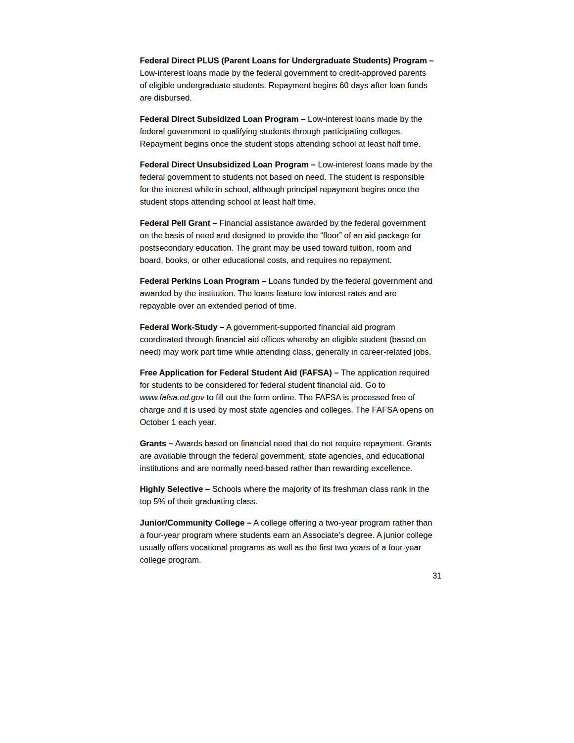Federal Direct PLUS (Parent Loans for Undergraduate Students) Program – Low-interest loans made by the federal government to credit-approved parents of eligible undergraduate students. Repayment begins 60 days after loan funds are disbursed.
Federal Direct Subsidized Loan Program – Low-interest loans made by the federal government to qualifying students through participating colleges. Repayment begins once the student stops attending school at least half time.
Federal Direct Unsubsidized Loan Program – Low-interest loans made by the federal government to students not based on need. The student is responsible for the interest while in school, although principal repayment begins once the student stops attending school at least half time.
Federal Pell Grant – Financial assistance awarded by the federal government on the basis of need and designed to provide the “floor” of an aid package for postsecondary education. The grant may be used toward tuition, room and board, books, or other educational costs, and requires no repayment.
Federal Perkins Loan Program – Loans funded by the federal government and awarded by the institution. The loans feature low interest rates and are repayable over an extended period of time.
Federal Work-Study – A government-supported financial aid program coordinated through financial aid offices whereby an eligible student (based on need) may work part time while attending class, generally in career-related jobs.
Free Application for Federal Student Aid (FAFSA) – The application required for students to be considered for federal student financial aid. Go to www.fafsa.ed.gov to fill out the form online. The FAFSA is processed free of charge and it is used by most state agencies and colleges. The FAFSA opens on October 1 each year.
Grants – Awards based on financial need that do not require repayment. Grants are available through the federal government, state agencies, and educational institutions and are normally need-based rather than rewarding excellence.
Highly Selective – Schools where the majority of its freshman class rank in the top 5% of their graduating class.
Junior/Community College – A college offering a two-year program rather than a four-year program where students earn an Associate’s degree. A junior college usually offers vocational programs as well as the first two years of a four-year college program.
31